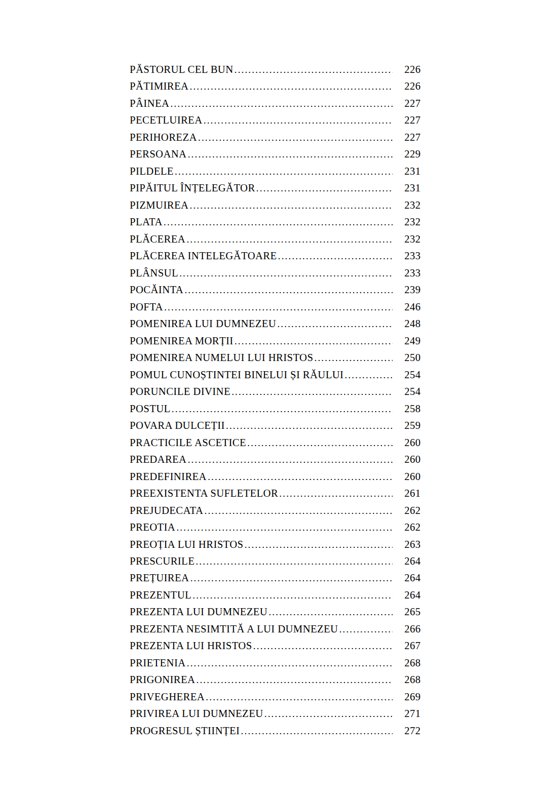PĂSTORUL CEL BUN................................................................................................. 226
PĂTIMIREA................................................................................................. 226
PÂINEA................................................................................................. 227
PECETLUIREA................................................................................................. 227
PERIHOREZA................................................................................................. 227
PERSOANA................................................................................................. 229
PILDELE................................................................................................. 231
PIPĂITUL ÎNȚELEGĂTOR................................................................................................. 231
PIZMUIREA................................................................................................. 232
PLATA................................................................................................. 232
PLĂCEREA................................................................................................. 232
PLĂCEREA INTELEGĂTOARE................................................................................................. 233
PLÂNSUL................................................................................................. 233
POCĂINTA................................................................................................. 239
POFTA................................................................................................. 246
POMENIREA LUI DUMNEZEU................................................................................................. 248
POMENIREA MORȚII................................................................................................. 249
POMENIREA NUMELUI LUI HRISTOS................................................................................................. 250
POMUL CUNOȘTINTEI BINELUI ȘI RĂULUI................................................................................................. 254
PORUNCILE DIVINE................................................................................................. 254
POSTUL................................................................................................. 258
POVARA DULCEȚII................................................................................................. 259
PRACTICILE ASCETICE................................................................................................. 260
PREDAREA................................................................................................. 260
PREDEFINIREA................................................................................................. 260
PREEXISTENTA SUFLETELOR................................................................................................. 261
PREJUDECATA................................................................................................. 262
PREOTIA................................................................................................. 262
PREOȚIA LUI HRISTOS................................................................................................. 263
PRESCURILE................................................................................................. 264
PREȚUIREA................................................................................................. 264
PREZENTUL................................................................................................. 264
PREZENTA LUI DUMNEZEU................................................................................................. 265
PREZENTA NESIMTITĂ A LUI DUMNEZEU................................................................................................. 266
PREZENTA LUI HRISTOS................................................................................................. 267
PRIETENIA................................................................................................. 268
PRIGONIREA................................................................................................. 268
PRIVEGHEREA................................................................................................. 269
PRIVIREA LUI DUMNEZEU................................................................................................. 271
PROGRESUL ȘTIINȚEI................................................................................................. 272